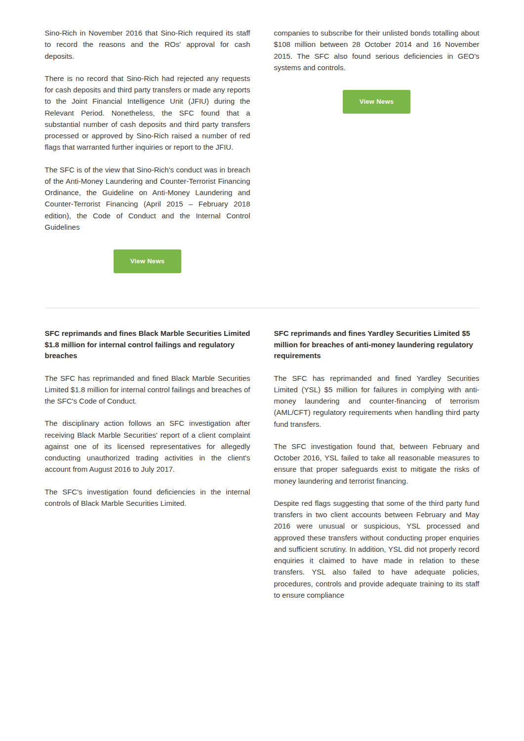Sino-Rich in November 2016 that Sino-Rich required its staff to record the reasons and the ROs' approval for cash deposits.
There is no record that Sino-Rich had rejected any requests for cash deposits and third party transfers or made any reports to the Joint Financial Intelligence Unit (JFIU) during the Relevant Period. Nonetheless, the SFC found that a substantial number of cash deposits and third party transfers processed or approved by Sino-Rich raised a number of red flags that warranted further inquiries or report to the JFIU.
The SFC is of the view that Sino-Rich's conduct was in breach of the Anti-Money Laundering and Counter-Terrorist Financing Ordinance, the Guideline on Anti-Money Laundering and Counter-Terrorist Financing (April 2015 – February 2018 edition), the Code of Conduct and the Internal Control Guidelines
View News
companies to subscribe for their unlisted bonds totalling about $108 million between 28 October 2014 and 16 November 2015. The SFC also found serious deficiencies in GEO's systems and controls.
View News
SFC reprimands and fines Black Marble Securities Limited $1.8 million for internal control failings and regulatory breaches
The SFC has reprimanded and fined Black Marble Securities Limited $1.8 million for internal control failings and breaches of the SFC's Code of Conduct.
The disciplinary action follows an SFC investigation after receiving Black Marble Securities' report of a client complaint against one of its licensed representatives for allegedly conducting unauthorized trading activities in the client's account from August 2016 to July 2017.
The SFC's investigation found deficiencies in the internal controls of Black Marble Securities Limited.
SFC reprimands and fines Yardley Securities Limited $5 million for breaches of anti-money laundering regulatory requirements
The SFC has reprimanded and fined Yardley Securities Limited (YSL) $5 million for failures in complying with anti-money laundering and counter-financing of terrorism (AML/CFT) regulatory requirements when handling third party fund transfers.
The SFC investigation found that, between February and October 2016, YSL failed to take all reasonable measures to ensure that proper safeguards exist to mitigate the risks of money laundering and terrorist financing.
Despite red flags suggesting that some of the third party fund transfers in two client accounts between February and May 2016 were unusual or suspicious, YSL processed and approved these transfers without conducting proper enquiries and sufficient scrutiny. In addition, YSL did not properly record enquiries it claimed to have made in relation to these transfers. YSL also failed to have adequate policies, procedures, controls and provide adequate training to its staff to ensure compliance